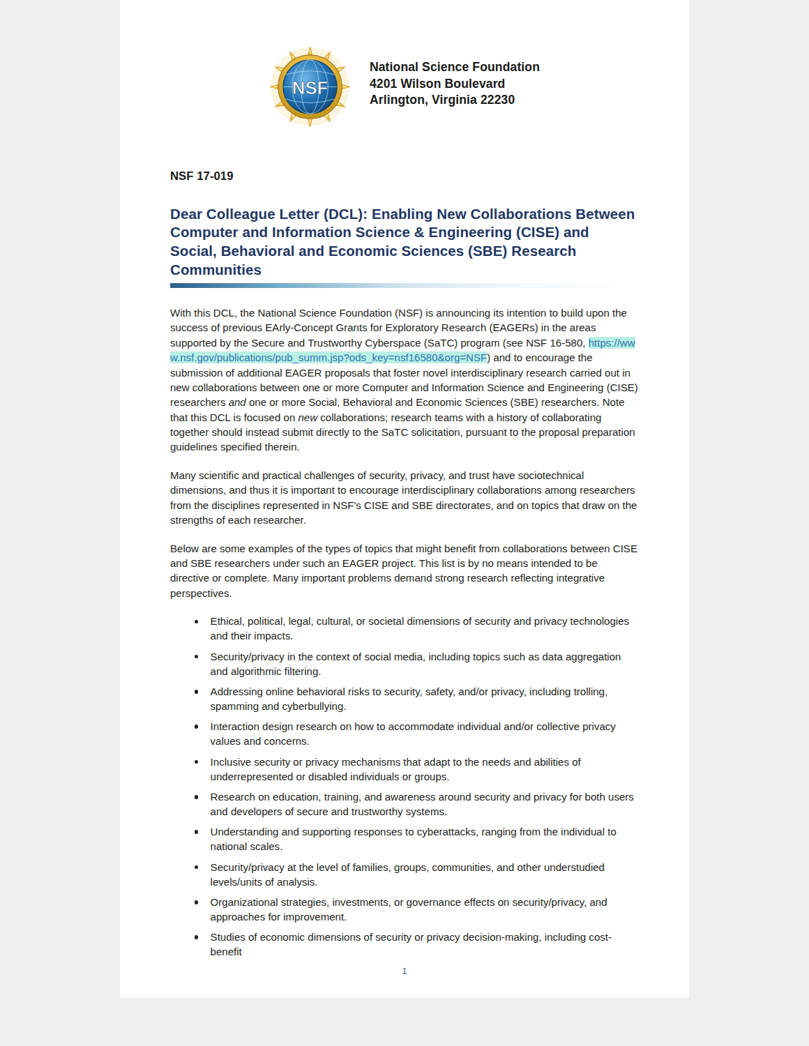NSF
National Science Foundation
4201 Wilson Boulevard
Arlington, Virginia 22230
NSF 17-019
Dear Colleague Letter (DCL): Enabling New Collaborations Between Computer and Information Science & Engineering (CISE) and Social, Behavioral and Economic Sciences (SBE) Research Communities
With this DCL, the National Science Foundation (NSF) is announcing its intention to build upon the success of previous EArly-Concept Grants for Exploratory Research (EAGERs) in the areas supported by the Secure and Trustworthy Cyberspace (SaTC) program (see NSF 16-580, https://www.nsf.gov/publications/pub_summ.jsp?ods_key=nsf16580&org=NSF) and to encourage the submission of additional EAGER proposals that foster novel interdisciplinary research carried out in new collaborations between one or more Computer and Information Science and Engineering (CISE) researchers and one or more Social, Behavioral and Economic Sciences (SBE) researchers. Note that this DCL is focused on new collaborations; research teams with a history of collaborating together should instead submit directly to the SaTC solicitation, pursuant to the proposal preparation guidelines specified therein.
Many scientific and practical challenges of security, privacy, and trust have sociotechnical dimensions, and thus it is important to encourage interdisciplinary collaborations among researchers from the disciplines represented in NSF's CISE and SBE directorates, and on topics that draw on the strengths of each researcher.
Below are some examples of the types of topics that might benefit from collaborations between CISE and SBE researchers under such an EAGER project. This list is by no means intended to be directive or complete. Many important problems demand strong research reflecting integrative perspectives.
Ethical, political, legal, cultural, or societal dimensions of security and privacy technologies and their impacts.
Security/privacy in the context of social media, including topics such as data aggregation and algorithmic filtering.
Addressing online behavioral risks to security, safety, and/or privacy, including trolling, spamming and cyberbullying.
Interaction design research on how to accommodate individual and/or collective privacy values and concerns.
Inclusive security or privacy mechanisms that adapt to the needs and abilities of underrepresented or disabled individuals or groups.
Research on education, training, and awareness around security and privacy for both users and developers of secure and trustworthy systems.
Understanding and supporting responses to cyberattacks, ranging from the individual to national scales.
Security/privacy at the level of families, groups, communities, and other understudied levels/units of analysis.
Organizational strategies, investments, or governance effects on security/privacy, and approaches for improvement.
Studies of economic dimensions of security or privacy decision-making, including cost-benefit
1